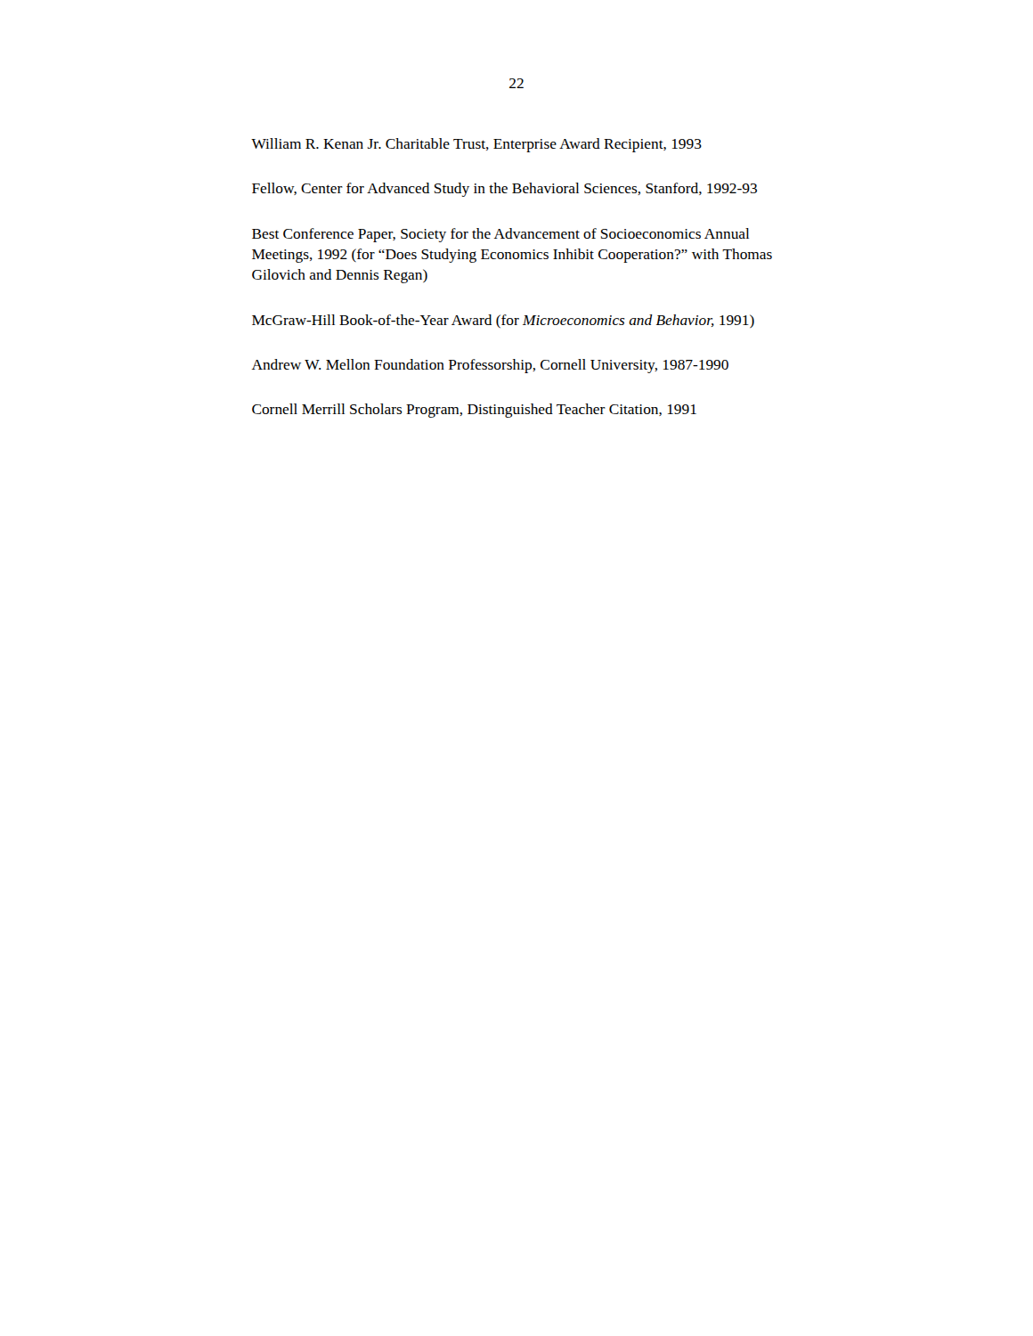22
William R. Kenan Jr. Charitable Trust, Enterprise Award Recipient, 1993
Fellow, Center for Advanced Study in the Behavioral Sciences, Stanford, 1992-93
Best Conference Paper, Society for the Advancement of Socioeconomics Annual Meetings, 1992 (for “Does Studying Economics Inhibit Cooperation?” with Thomas Gilovich and Dennis Regan)
McGraw-Hill Book-of-the-Year Award (for Microeconomics and Behavior, 1991)
Andrew W. Mellon Foundation Professorship, Cornell University, 1987-1990
Cornell Merrill Scholars Program, Distinguished Teacher Citation, 1991